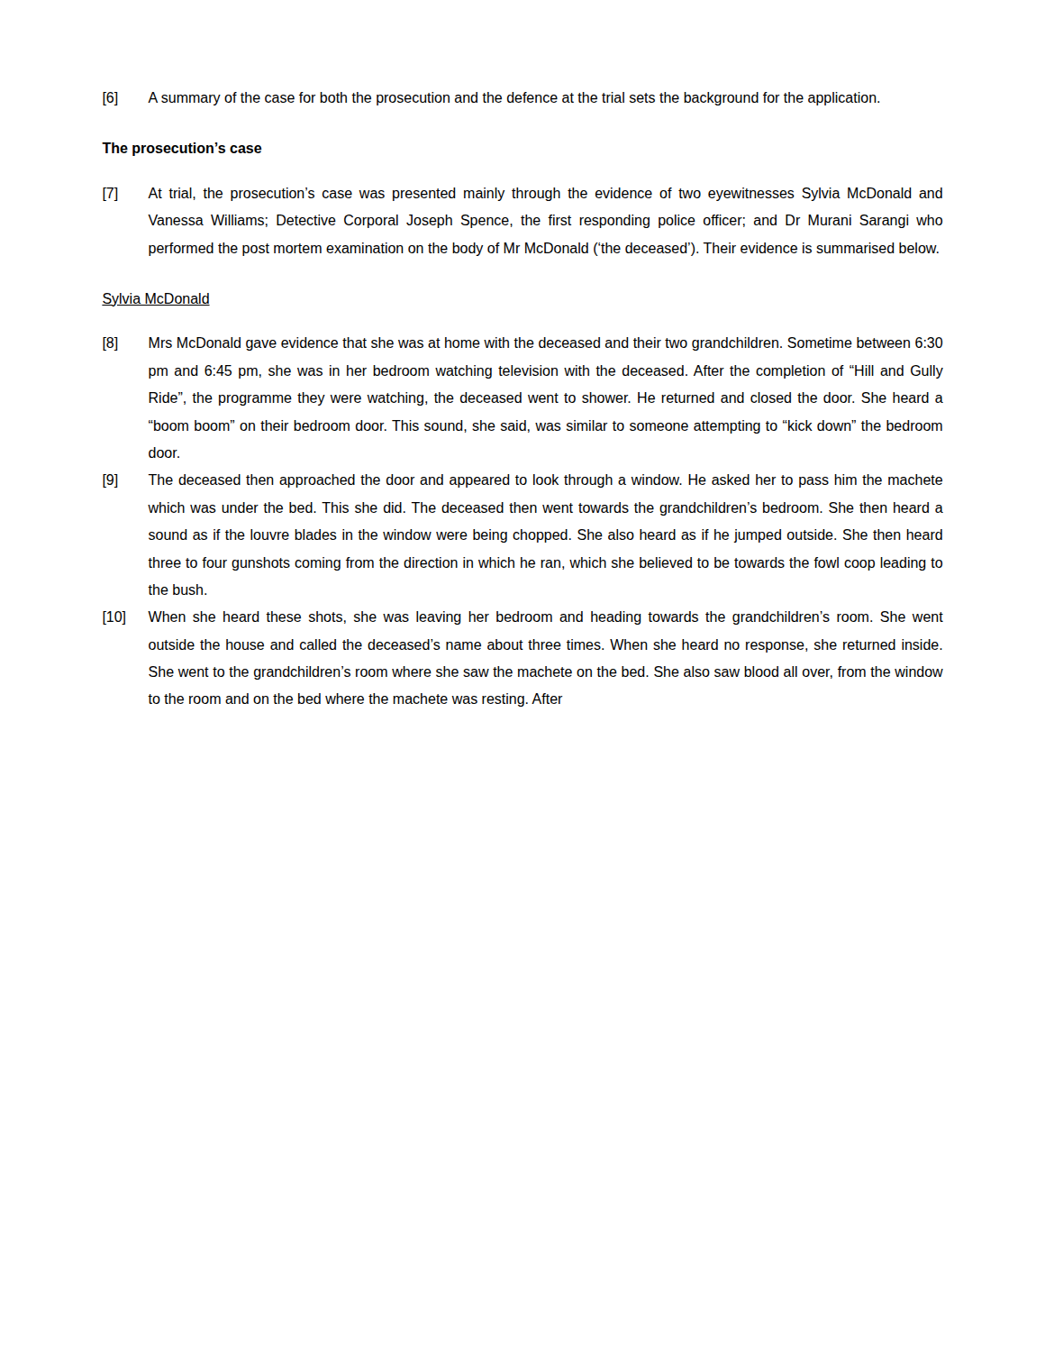[6] A summary of the case for both the prosecution and the defence at the trial sets the background for the application.
The prosecution’s case
[7] At trial, the prosecution’s case was presented mainly through the evidence of two eyewitnesses Sylvia McDonald and Vanessa Williams; Detective Corporal Joseph Spence, the first responding police officer; and Dr Murani Sarangi who performed the post mortem examination on the body of Mr McDonald (‘the deceased’). Their evidence is summarised below.
Sylvia McDonald
[8] Mrs McDonald gave evidence that she was at home with the deceased and their two grandchildren. Sometime between 6:30 pm and 6:45 pm, she was in her bedroom watching television with the deceased. After the completion of “Hill and Gully Ride”, the programme they were watching, the deceased went to shower. He returned and closed the door. She heard a “boom boom” on their bedroom door. This sound, she said, was similar to someone attempting to “kick down” the bedroom door.
[9] The deceased then approached the door and appeared to look through a window. He asked her to pass him the machete which was under the bed. This she did. The deceased then went towards the grandchildren’s bedroom. She then heard a sound as if the louvre blades in the window were being chopped. She also heard as if he jumped outside. She then heard three to four gunshots coming from the direction in which he ran, which she believed to be towards the fowl coop leading to the bush.
[10] When she heard these shots, she was leaving her bedroom and heading towards the grandchildren’s room. She went outside the house and called the deceased’s name about three times. When she heard no response, she returned inside. She went to the grandchildren’s room where she saw the machete on the bed. She also saw blood all over, from the window to the room and on the bed where the machete was resting. After